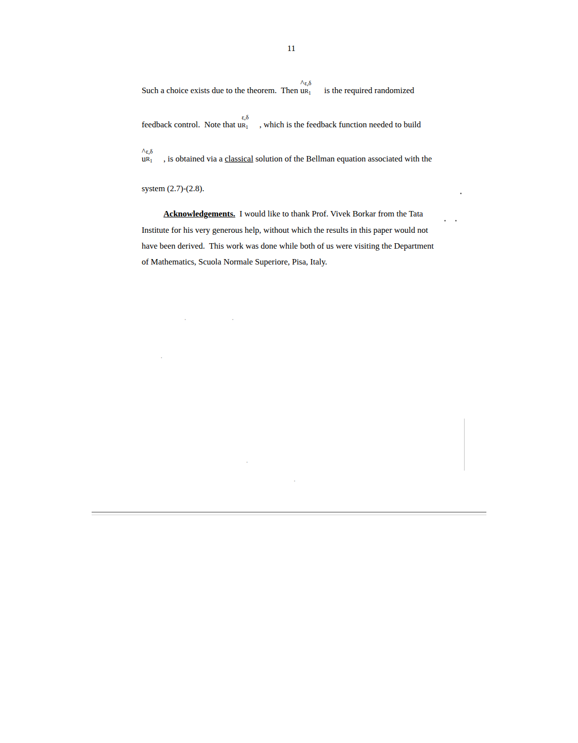11
Such a choice exists due to the theorem. Then ^u ε,δ R1 is the required randomized
feedback control. Note that uε,δ R1, which is the feedback function needed to build
^u ε,δ R1, is obtained via a classical solution of the Bellman equation associated with the
system (2.7)-(2.8).
Acknowledgements. I would like to thank Prof. Vivek Borkar from the Tata Institute for his very generous help, without which the results in this paper would not have been derived. This work was done while both of us were visiting the Department of Mathematics, Scuola Normale Superiore, Pisa, Italy.
. . . . .